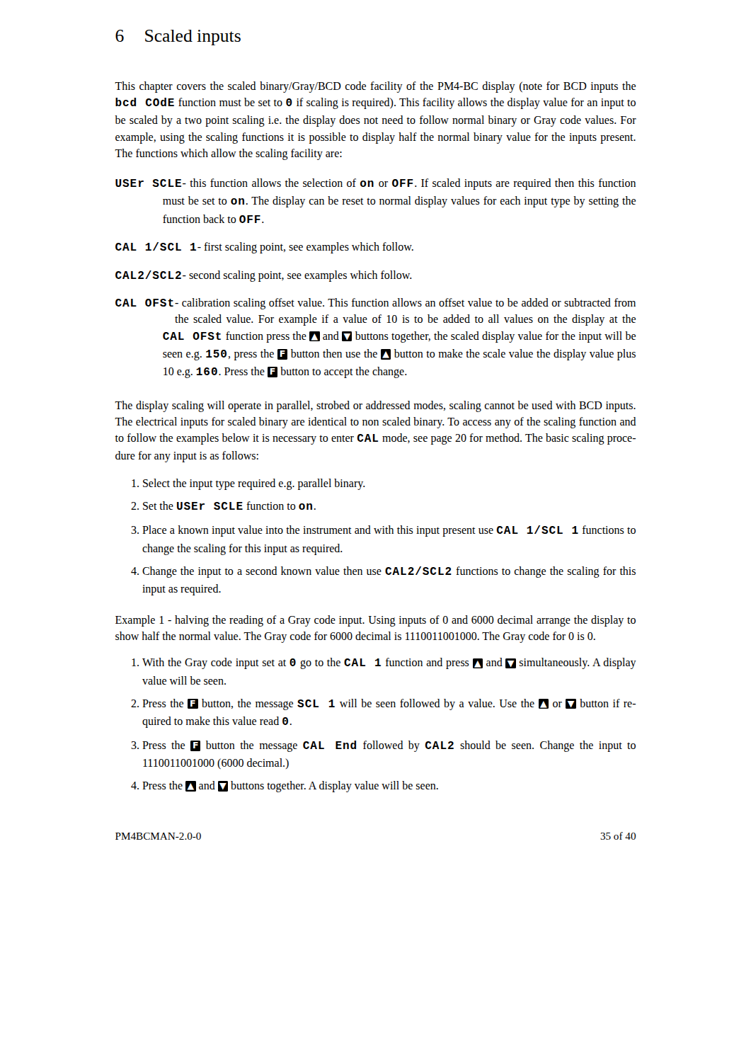6 Scaled inputs
This chapter covers the scaled binary/Gray/BCD code facility of the PM4-BC display (note for BCD inputs the bcd COdE function must be set to 0 if scaling is required). This facility allows the display value for an input to be scaled by a two point scaling i.e. the display does not need to follow normal binary or Gray code values. For example, using the scaling functions it is possible to display half the normal binary value for the inputs present. The functions which allow the scaling facility are:
USEr SCLE
- this function allows the selection of on or OFF. If scaled inputs are required then this function must be set to on. The display can be reset to normal display values for each input type by setting the function back to OFF.
CAL 1/SCL 1
- first scaling point, see examples which follow.
CAL2/SCL2
- second scaling point, see examples which follow.
CAL OFSt
- calibration scaling offset value. This function allows an offset value to be added or subtracted from the scaled value. For example if a value of 10 is to be added to all values on the display at the CAL OFSt function press the ▲ and ▼ buttons together, the scaled display value for the input will be seen e.g. 150, press the F button then use the ▲ button to make the scale value the display value plus 10 e.g. 160. Press the F button to accept the change.
The display scaling will operate in parallel, strobed or addressed modes, scaling cannot be used with BCD inputs. The electrical inputs for scaled binary are identical to non scaled binary. To access any of the scaling function and to follow the examples below it is necessary to enter CAL mode, see page 20 for method. The basic scaling procedure for any input is as follows:
Select the input type required e.g. parallel binary.
Set the USEr SCLE function to on.
Place a known input value into the instrument and with this input present use CAL 1/SCL 1 functions to change the scaling for this input as required.
Change the input to a second known value then use CAL2/SCL2 functions to change the scaling for this input as required.
Example 1 - halving the reading of a Gray code input. Using inputs of 0 and 6000 decimal arrange the display to show half the normal value. The Gray code for 6000 decimal is 1110011001000. The Gray code for 0 is 0.
With the Gray code input set at 0 go to the CAL 1 function and press ▲ and ▼ simultaneously. A display value will be seen.
Press the F button, the message SCL 1 will be seen followed by a value. Use the ▲ or ▼ button if required to make this value read 0.
Press the F button the message CAL End followed by CAL2 should be seen. Change the input to 1110011001000 (6000 decimal.)
Press the ▲ and ▼ buttons together. A display value will be seen.
PM4BCMAN-2.0-0 35 of 40